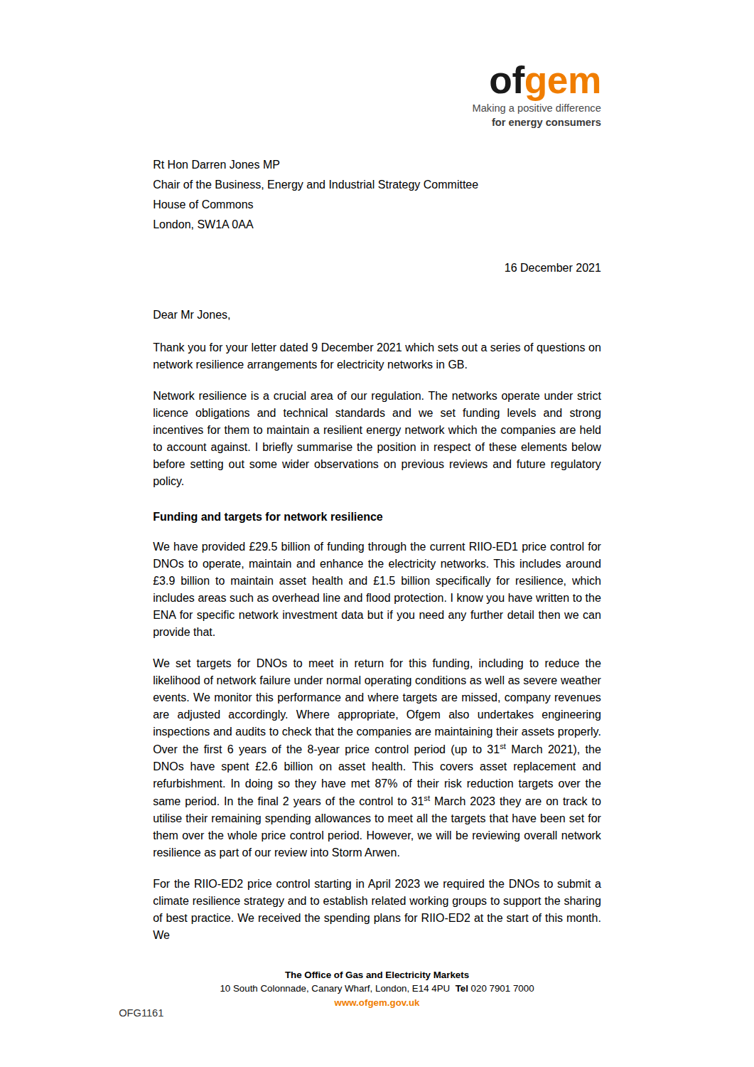of gem
Making a positive difference
for energy consumers
Rt Hon Darren Jones MP
Chair of the Business, Energy and Industrial Strategy Committee
House of Commons
London, SW1A 0AA
16 December 2021
Dear Mr Jones,
Thank you for your letter dated 9 December 2021 which sets out a series of questions on network resilience arrangements for electricity networks in GB.
Network resilience is a crucial area of our regulation. The networks operate under strict licence obligations and technical standards and we set funding levels and strong incentives for them to maintain a resilient energy network which the companies are held to account against. I briefly summarise the position in respect of these elements below before setting out some wider observations on previous reviews and future regulatory policy.
Funding and targets for network resilience
We have provided £29.5 billion of funding through the current RIIO-ED1 price control for DNOs to operate, maintain and enhance the electricity networks. This includes around £3.9 billion to maintain asset health and £1.5 billion specifically for resilience, which includes areas such as overhead line and flood protection. I know you have written to the ENA for specific network investment data but if you need any further detail then we can provide that.
We set targets for DNOs to meet in return for this funding, including to reduce the likelihood of network failure under normal operating conditions as well as severe weather events. We monitor this performance and where targets are missed, company revenues are adjusted accordingly. Where appropriate, Ofgem also undertakes engineering inspections and audits to check that the companies are maintaining their assets properly. Over the first 6 years of the 8-year price control period (up to 31st March 2021), the DNOs have spent £2.6 billion on asset health. This covers asset replacement and refurbishment. In doing so they have met 87% of their risk reduction targets over the same period. In the final 2 years of the control to 31st March 2023 they are on track to utilise their remaining spending allowances to meet all the targets that have been set for them over the whole price control period. However, we will be reviewing overall network resilience as part of our review into Storm Arwen.
For the RIIO-ED2 price control starting in April 2023 we required the DNOs to submit a climate resilience strategy and to establish related working groups to support the sharing of best practice. We received the spending plans for RIIO-ED2 at the start of this month. We
The Office of Gas and Electricity Markets
10 South Colonnade, Canary Wharf, London, E14 4PU Tel 020 7901 7000
www.ofgem.gov.uk
OFG1161